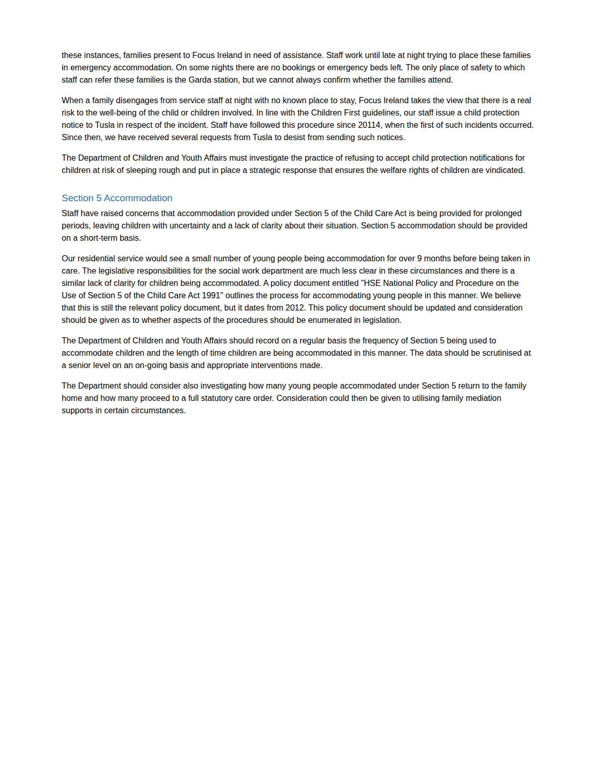these instances, families present to Focus Ireland in need of assistance. Staff work until late at night trying to place these families in emergency accommodation. On some nights there are no bookings or emergency beds left. The only place of safety to which staff can refer these families is the Garda station, but we cannot always confirm whether the families attend.
When a family disengages from service staff at night with no known place to stay, Focus Ireland takes the view that there is a real risk to the well-being of the child or children involved. In line with the Children First guidelines, our staff issue a child protection notice to Tusla in respect of the incident. Staff have followed this procedure since 20114, when the first of such incidents occurred. Since then, we have received several requests from Tusla to desist from sending such notices.
The Department of Children and Youth Affairs must investigate the practice of refusing to accept child protection notifications for children at risk of sleeping rough and put in place a strategic response that ensures the welfare rights of children are vindicated.
Section 5 Accommodation
Staff have raised concerns that accommodation provided under Section 5 of the Child Care Act is being provided for prolonged periods, leaving children with uncertainty and a lack of clarity about their situation. Section 5 accommodation should be provided on a short-term basis.
Our residential service would see a small number of young people being accommodation for over 9 months before being taken in care. The legislative responsibilities for the social work department are much less clear in these circumstances and there is a similar lack of clarity for children being accommodated. A policy document entitled "HSE National Policy and Procedure on the Use of Section 5 of the Child Care Act 1991" outlines the process for accommodating young people in this manner. We believe that this is still the relevant policy document, but it dates from 2012. This policy document should be updated and consideration should be given as to whether aspects of the procedures should be enumerated in legislation.
The Department of Children and Youth Affairs should record on a regular basis the frequency of Section 5 being used to accommodate children and the length of time children are being accommodated in this manner. The data should be scrutinised at a senior level on an on-going basis and appropriate interventions made.
The Department should consider also investigating how many young people accommodated under Section 5 return to the family home and how many proceed to a full statutory care order. Consideration could then be given to utilising family mediation supports in certain circumstances.